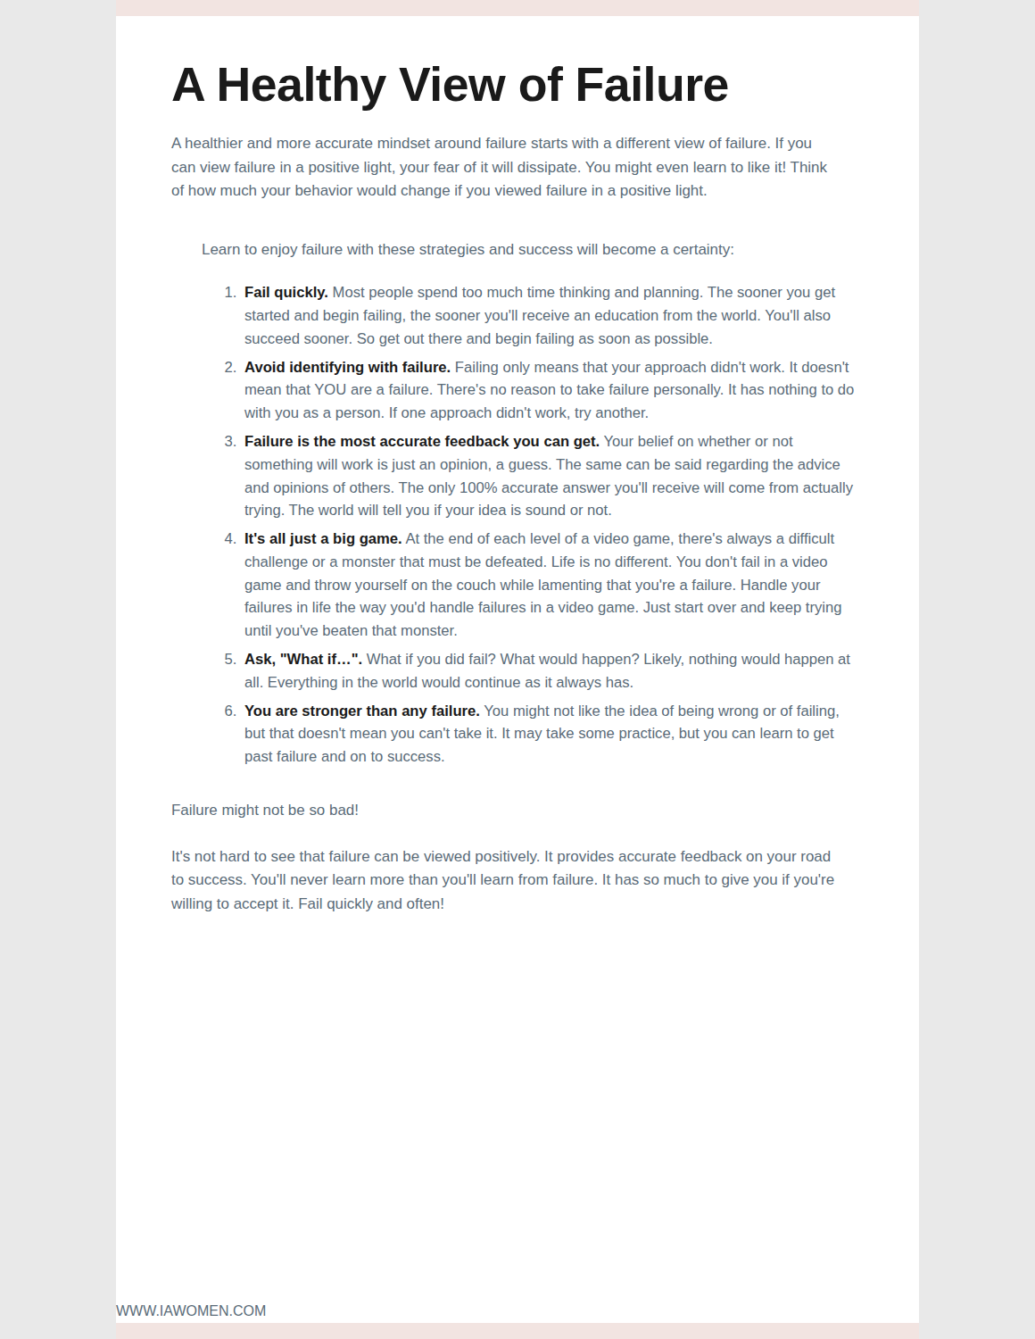A Healthy View of Failure
A healthier and more accurate mindset around failure starts with a different view of failure. If you can view failure in a positive light, your fear of it will dissipate. You might even learn to like it! Think of how much your behavior would change if you viewed failure in a positive light.
Learn to enjoy failure with these strategies and success will become a certainty:
Fail quickly. Most people spend too much time thinking and planning. The sooner you get started and begin failing, the sooner you'll receive an education from the world. You'll also succeed sooner. So get out there and begin failing as soon as possible.
Avoid identifying with failure. Failing only means that your approach didn't work. It doesn't mean that YOU are a failure. There's no reason to take failure personally. It has nothing to do with you as a person. If one approach didn't work, try another.
Failure is the most accurate feedback you can get. Your belief on whether or not something will work is just an opinion, a guess. The same can be said regarding the advice and opinions of others. The only 100% accurate answer you'll receive will come from actually trying. The world will tell you if your idea is sound or not.
It's all just a big game. At the end of each level of a video game, there's always a difficult challenge or a monster that must be defeated. Life is no different. You don't fail in a video game and throw yourself on the couch while lamenting that you're a failure. Handle your failures in life the way you'd handle failures in a video game. Just start over and keep trying until you've beaten that monster.
Ask, "What if…". What if you did fail? What would happen? Likely, nothing would happen at all. Everything in the world would continue as it always has.
You are stronger than any failure. You might not like the idea of being wrong or of failing, but that doesn't mean you can't take it. It may take some practice, but you can learn to get past failure and on to success.
Failure might not be so bad!
It's not hard to see that failure can be viewed positively. It provides accurate feedback on your road to success. You'll never learn more than you'll learn from failure. It has so much to give you if you're willing to accept it. Fail quickly and often!
WWW.IAWOMEN.COM